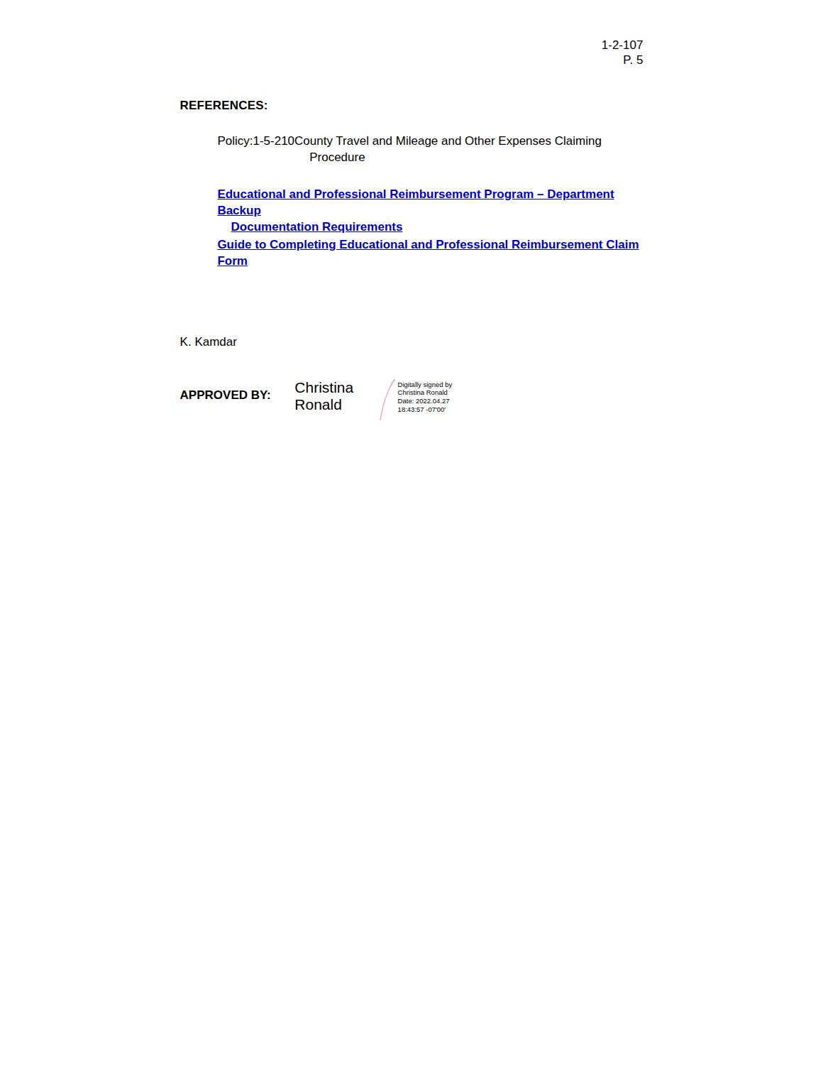1-2-107
P. 5
REFERENCES:
| Policy: | 1-5-210 | County Travel and Mileage and Other Expenses Claiming Procedure |
Educational and Professional Reimbursement Program – Department Backup Documentation Requirements Guide to Completing Educational and Professional Reimbursement Claim Form
K. Kamdar
APPROVED BY:
Christina
Ronald
Digitally signed by
Christina Ronald
Date: 2022.04.27
18:43:57 -07'00'